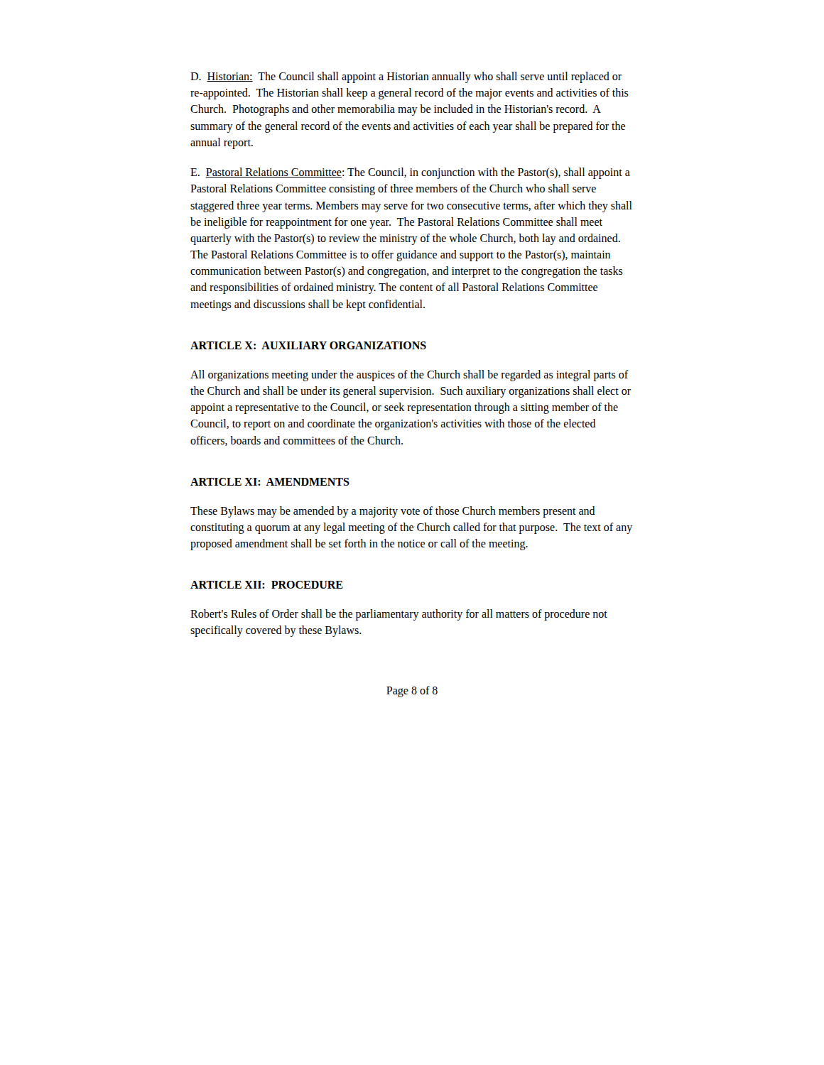D. Historian: The Council shall appoint a Historian annually who shall serve until replaced or re-appointed. The Historian shall keep a general record of the major events and activities of this Church. Photographs and other memorabilia may be included in the Historian's record. A summary of the general record of the events and activities of each year shall be prepared for the annual report.
E. Pastoral Relations Committee: The Council, in conjunction with the Pastor(s), shall appoint a Pastoral Relations Committee consisting of three members of the Church who shall serve staggered three year terms. Members may serve for two consecutive terms, after which they shall be ineligible for reappointment for one year. The Pastoral Relations Committee shall meet quarterly with the Pastor(s) to review the ministry of the whole Church, both lay and ordained. The Pastoral Relations Committee is to offer guidance and support to the Pastor(s), maintain communication between Pastor(s) and congregation, and interpret to the congregation the tasks and responsibilities of ordained ministry. The content of all Pastoral Relations Committee meetings and discussions shall be kept confidential.
ARTICLE X: AUXILIARY ORGANIZATIONS
All organizations meeting under the auspices of the Church shall be regarded as integral parts of the Church and shall be under its general supervision. Such auxiliary organizations shall elect or appoint a representative to the Council, or seek representation through a sitting member of the Council, to report on and coordinate the organization's activities with those of the elected officers, boards and committees of the Church.
ARTICLE XI: AMENDMENTS
These Bylaws may be amended by a majority vote of those Church members present and constituting a quorum at any legal meeting of the Church called for that purpose. The text of any proposed amendment shall be set forth in the notice or call of the meeting.
ARTICLE XII: PROCEDURE
Robert's Rules of Order shall be the parliamentary authority for all matters of procedure not specifically covered by these Bylaws.
Page 8 of 8